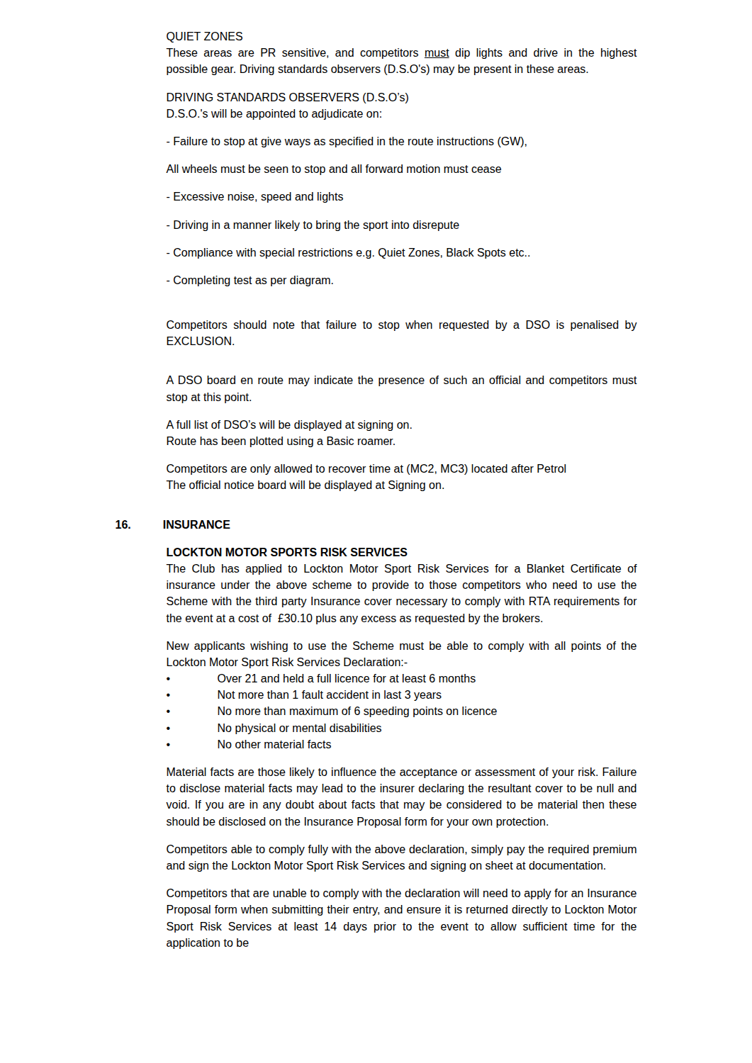QUIET ZONES
These areas are PR sensitive, and competitors must dip lights and drive in the highest possible gear. Driving standards observers (D.S.O's) may be present in these areas.
DRIVING STANDARDS OBSERVERS (D.S.O’s)
D.S.O.'s will be appointed to adjudicate on:
- Failure to stop at give ways as specified in the route instructions (GW),
All wheels must be seen to stop and all forward motion must cease
- Excessive noise, speed and lights
- Driving in a manner likely to bring the sport into disrepute
- Compliance with special restrictions e.g. Quiet Zones, Black Spots etc..
- Completing test as per diagram.
Competitors should note that failure to stop when requested by a DSO is penalised by EXCLUSION.
A DSO board en route may indicate the presence of such an official and competitors must stop at this point.
A full list of DSO’s will be displayed at signing on.
Route has been plotted using a Basic roamer.
Competitors are only allowed to recover time at (MC2, MC3) located after Petrol
The official notice board will be displayed at Signing on.
16.
INSURANCE
LOCKTON MOTOR SPORTS RISK SERVICES
The Club has applied to Lockton Motor Sport Risk Services for a Blanket Certificate of insurance under the above scheme to provide to those competitors who need to use the Scheme with the third party Insurance cover necessary to comply with RTA requirements for the event at a cost of £30.10 plus any excess as requested by the brokers.
New applicants wishing to use the Scheme must be able to comply with all points of the Lockton Motor Sport Risk Services Declaration:-
•Over 21 and held a full licence for at least 6 months
•Not more than 1 fault accident in last 3 years
•No more than maximum of 6 speeding points on licence
•No physical or mental disabilities
•No other material facts
Material facts are those likely to influence the acceptance or assessment of your risk. Failure to disclose material facts may lead to the insurer declaring the resultant cover to be null and void. If you are in any doubt about facts that may be considered to be material then these should be disclosed on the Insurance Proposal form for your own protection.
Competitors able to comply fully with the above declaration, simply pay the required premium and sign the Lockton Motor Sport Risk Services and signing on sheet at documentation.
Competitors that are unable to comply with the declaration will need to apply for an Insurance Proposal form when submitting their entry, and ensure it is returned directly to Lockton Motor Sport Risk Services at least 14 days prior to the event to allow sufficient time for the application to be